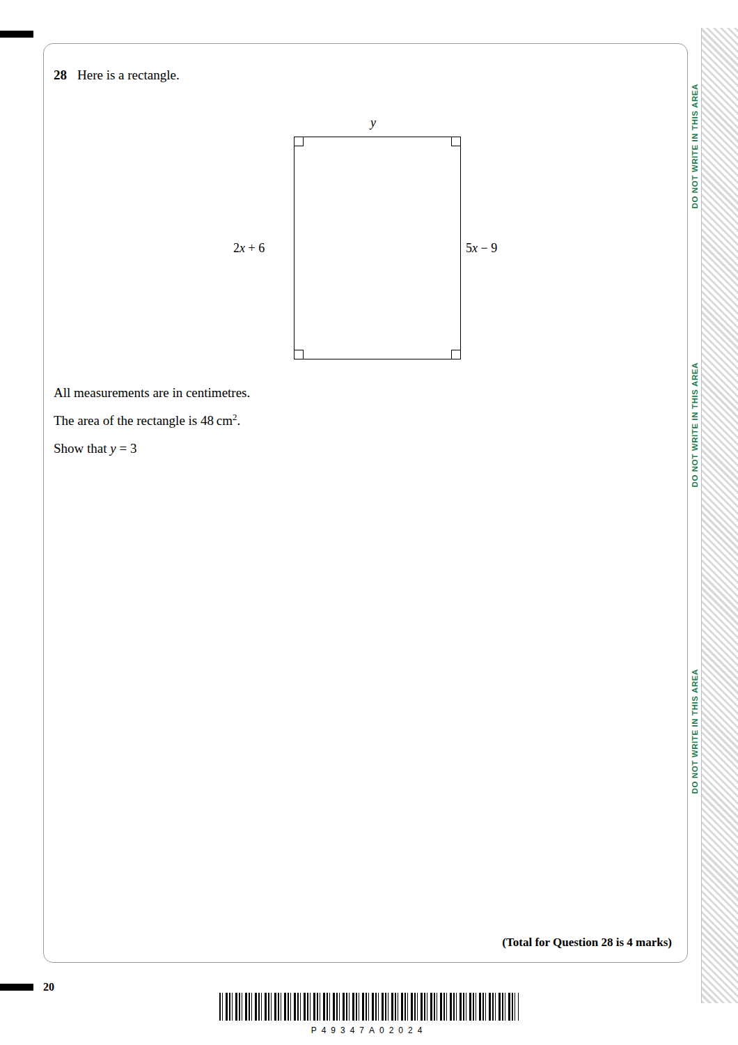DO NOT WRITE IN THIS AREA
DO NOT WRITE IN THIS AREA
DO NOT WRITE IN THIS AREA
28 Here is a rectangle.
y
2x + 6
5x − 9
All measurements are in centimetres.
The area of the rectangle is 48 cm2.
Show that y = 3
(Total for Question 28 is 4 marks)
20
P49347A02024